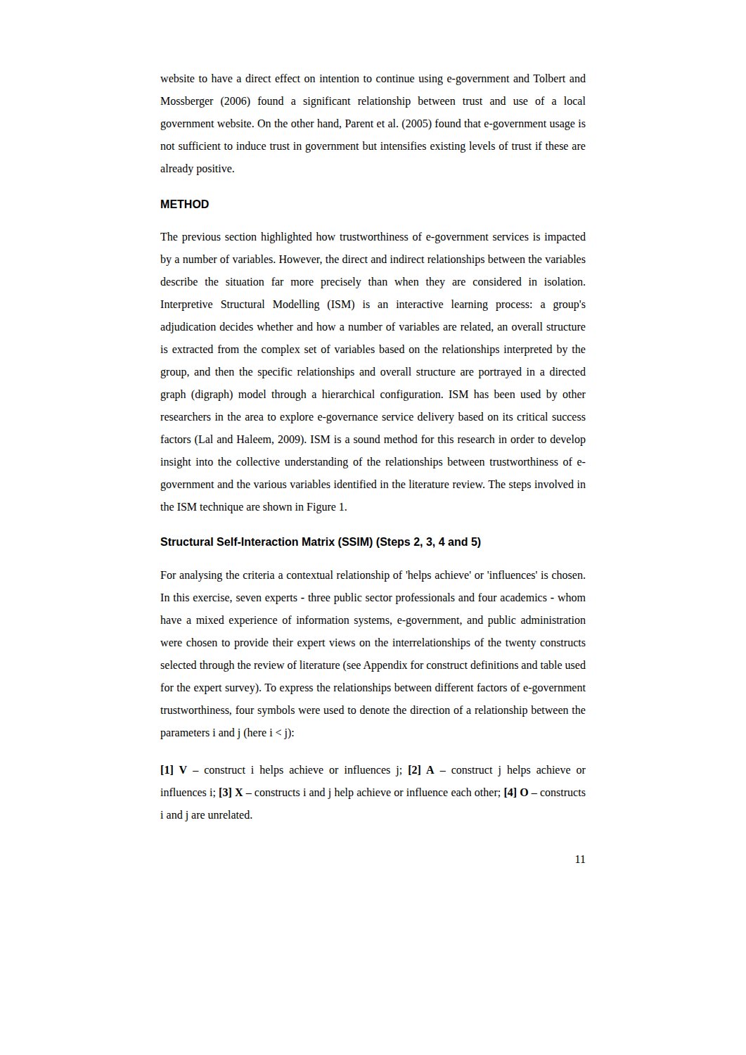website to have a direct effect on intention to continue using e-government and Tolbert and Mossberger (2006) found a significant relationship between trust and use of a local government website. On the other hand, Parent et al. (2005) found that e-government usage is not sufficient to induce trust in government but intensifies existing levels of trust if these are already positive.
METHOD
The previous section highlighted how trustworthiness of e-government services is impacted by a number of variables. However, the direct and indirect relationships between the variables describe the situation far more precisely than when they are considered in isolation. Interpretive Structural Modelling (ISM) is an interactive learning process: a group's adjudication decides whether and how a number of variables are related, an overall structure is extracted from the complex set of variables based on the relationships interpreted by the group, and then the specific relationships and overall structure are portrayed in a directed graph (digraph) model through a hierarchical configuration. ISM has been used by other researchers in the area to explore e-governance service delivery based on its critical success factors (Lal and Haleem, 2009). ISM is a sound method for this research in order to develop insight into the collective understanding of the relationships between trustworthiness of e-government and the various variables identified in the literature review. The steps involved in the ISM technique are shown in Figure 1.
Structural Self-Interaction Matrix (SSIM) (Steps 2, 3, 4 and 5)
For analysing the criteria a contextual relationship of 'helps achieve' or 'influences' is chosen. In this exercise, seven experts - three public sector professionals and four academics - whom have a mixed experience of information systems, e-government, and public administration were chosen to provide their expert views on the interrelationships of the twenty constructs selected through the review of literature (see Appendix for construct definitions and table used for the expert survey). To express the relationships between different factors of e-government trustworthiness, four symbols were used to denote the direction of a relationship between the parameters i and j (here i < j):
[1] V – construct i helps achieve or influences j; [2] A – construct j helps achieve or influences i; [3] X – constructs i and j help achieve or influence each other; [4] O – constructs i and j are unrelated.
11